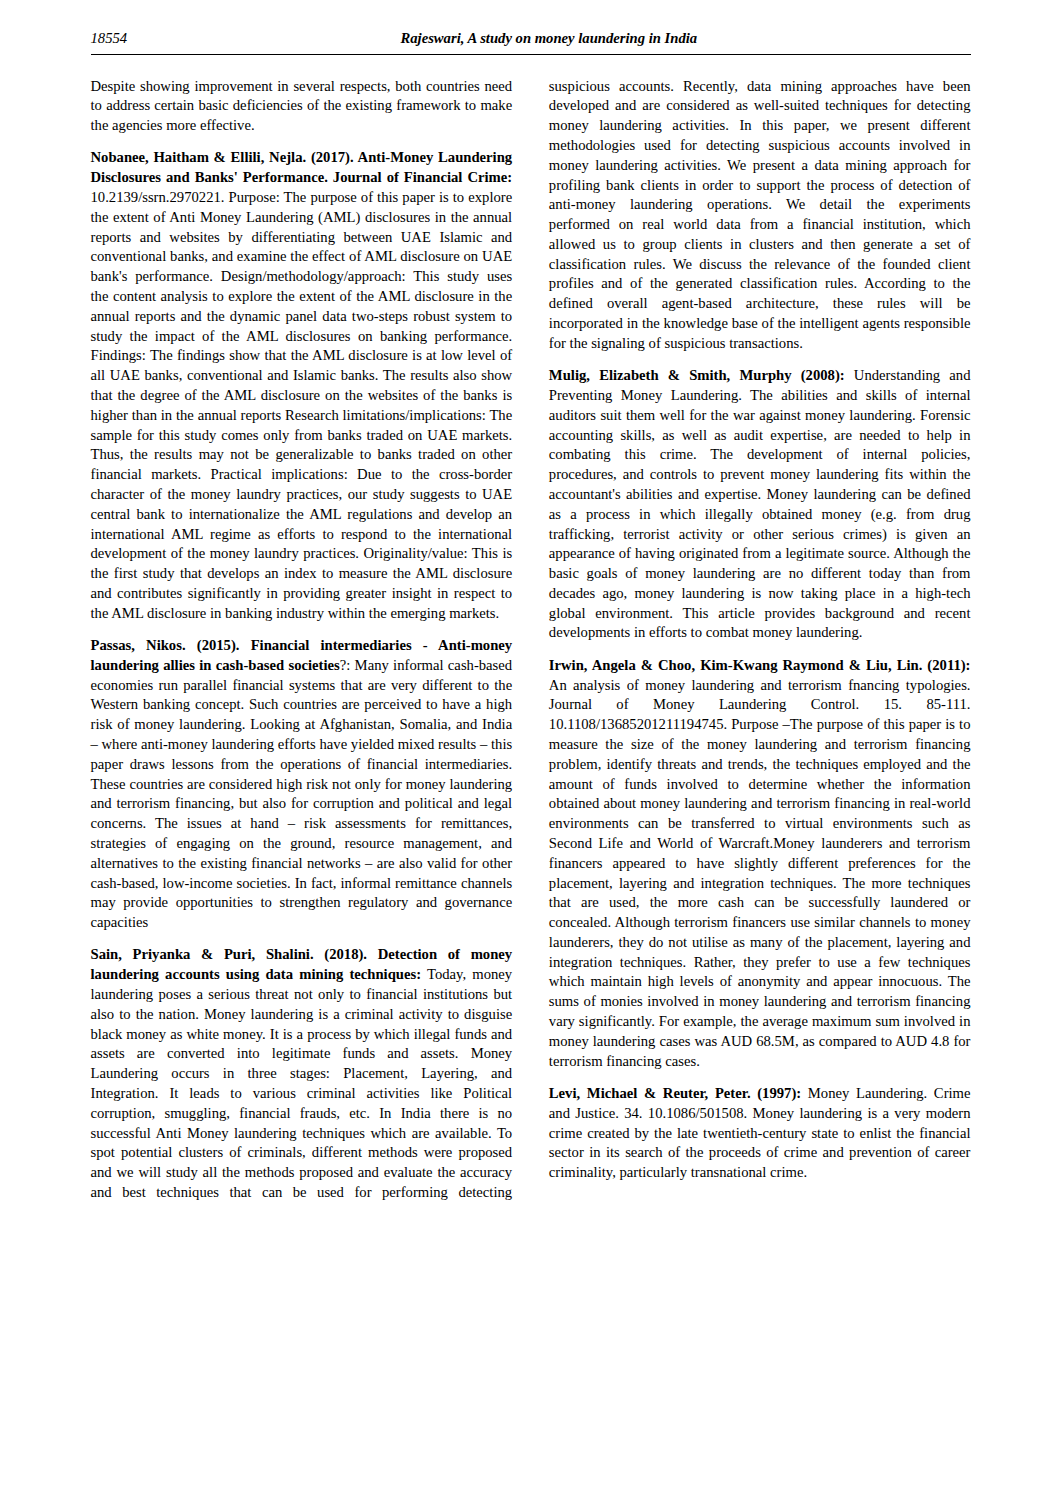18554 Rajeswari, A study on money laundering in India
Despite showing improvement in several respects, both countries need to address certain basic deficiencies of the existing framework to make the agencies more effective.
Nobanee, Haitham & Ellili, Nejla. (2017). Anti-Money Laundering Disclosures and Banks' Performance. Journal of Financial Crime: 10.2139/ssrn.2970221. Purpose: The purpose of this paper is to explore the extent of Anti Money Laundering (AML) disclosures in the annual reports and websites by differentiating between UAE Islamic and conventional banks, and examine the effect of AML disclosure on UAE bank's performance. Design/methodology/approach: This study uses the content analysis to explore the extent of the AML disclosure in the annual reports and the dynamic panel data two-steps robust system to study the impact of the AML disclosures on banking performance. Findings: The findings show that the AML disclosure is at low level of all UAE banks, conventional and Islamic banks. The results also show that the degree of the AML disclosure on the websites of the banks is higher than in the annual reports Research limitations/implications: The sample for this study comes only from banks traded on UAE markets. Thus, the results may not be generalizable to banks traded on other financial markets. Practical implications: Due to the cross-border character of the money laundry practices, our study suggests to UAE central bank to internationalize the AML regulations and develop an international AML regime as efforts to respond to the international development of the money laundry practices. Originality/value: This is the first study that develops an index to measure the AML disclosure and contributes significantly in providing greater insight in respect to the AML disclosure in banking industry within the emerging markets.
Passas, Nikos. (2015). Financial intermediaries - Anti-money laundering allies in cash-based societies?: Many informal cash-based economies run parallel financial systems that are very different to the Western banking concept. Such countries are perceived to have a high risk of money laundering. Looking at Afghanistan, Somalia, and India – where anti-money laundering efforts have yielded mixed results – this paper draws lessons from the operations of financial intermediaries. These countries are considered high risk not only for money laundering and terrorism financing, but also for corruption and political and legal concerns. The issues at hand – risk assessments for remittances, strategies of engaging on the ground, resource management, and alternatives to the existing financial networks – are also valid for other cash-based, low-income societies. In fact, informal remittance channels may provide opportunities to strengthen regulatory and governance capacities
Sain, Priyanka & Puri, Shalini. (2018). Detection of money laundering accounts using data mining techniques: Today, money laundering poses a serious threat not only to financial institutions but also to the nation. Money laundering is a criminal activity to disguise black money as white money. It is a process by which illegal funds and assets are converted into legitimate funds and assets. Money Laundering occurs in three stages: Placement, Layering, and Integration. It leads to various criminal activities like Political corruption, smuggling, financial frauds, etc. In India there is no successful Anti Money laundering techniques which are available. To spot potential clusters of criminals, different methods were proposed and we will study all the methods proposed and evaluate the accuracy and best techniques that can be used for performing detecting suspicious accounts. Recently, data mining approaches have been developed and are considered as well-suited techniques for detecting money laundering activities. In this paper, we present different methodologies used for detecting suspicious accounts involved in money laundering activities. We present a data mining approach for profiling bank clients in order to support the process of detection of anti-money laundering operations. We detail the experiments performed on real world data from a financial institution, which allowed us to group clients in clusters and then generate a set of classification rules. We discuss the relevance of the founded client profiles and of the generated classification rules. According to the defined overall agent-based architecture, these rules will be incorporated in the knowledge base of the intelligent agents responsible for the signaling of suspicious transactions.
Mulig, Elizabeth & Smith, Murphy (2008): Understanding and Preventing Money Laundering. The abilities and skills of internal auditors suit them well for the war against money laundering. Forensic accounting skills, as well as audit expertise, are needed to help in combating this crime. The development of internal policies, procedures, and controls to prevent money laundering fits within the accountant's abilities and expertise. Money laundering can be defined as a process in which illegally obtained money (e.g. from drug trafficking, terrorist activity or other serious crimes) is given an appearance of having originated from a legitimate source. Although the basic goals of money laundering are no different today than from decades ago, money laundering is now taking place in a high-tech global environment. This article provides background and recent developments in efforts to combat money laundering.
Irwin, Angela & Choo, Kim-Kwang Raymond & Liu, Lin. (2011): An analysis of money laundering and terrorism fnancing typologies. Journal of Money Laundering Control. 15. 85-111. 10.1108/13685201211194745. Purpose –The purpose of this paper is to measure the size of the money laundering and terrorism financing problem, identify threats and trends, the techniques employed and the amount of funds involved to determine whether the information obtained about money laundering and terrorism financing in real-world environments can be transferred to virtual environments such as Second Life and World of Warcraft.Money launderers and terrorism financers appeared to have slightly different preferences for the placement, layering and integration techniques. The more techniques that are used, the more cash can be successfully laundered or concealed. Although terrorism financers use similar channels to money launderers, they do not utilise as many of the placement, layering and integration techniques. Rather, they prefer to use a few techniques which maintain high levels of anonymity and appear innocuous. The sums of monies involved in money laundering and terrorism financing vary significantly. For example, the average maximum sum involved in money laundering cases was AUD 68.5M, as compared to AUD 4.8 for terrorism financing cases.
Levi, Michael & Reuter, Peter. (1997): Money Laundering. Crime and Justice. 34. 10.1086/501508. Money laundering is a very modern crime created by the late twentieth-century state to enlist the financial sector in its search of the proceeds of crime and prevention of career criminality, particularly transnational crime.